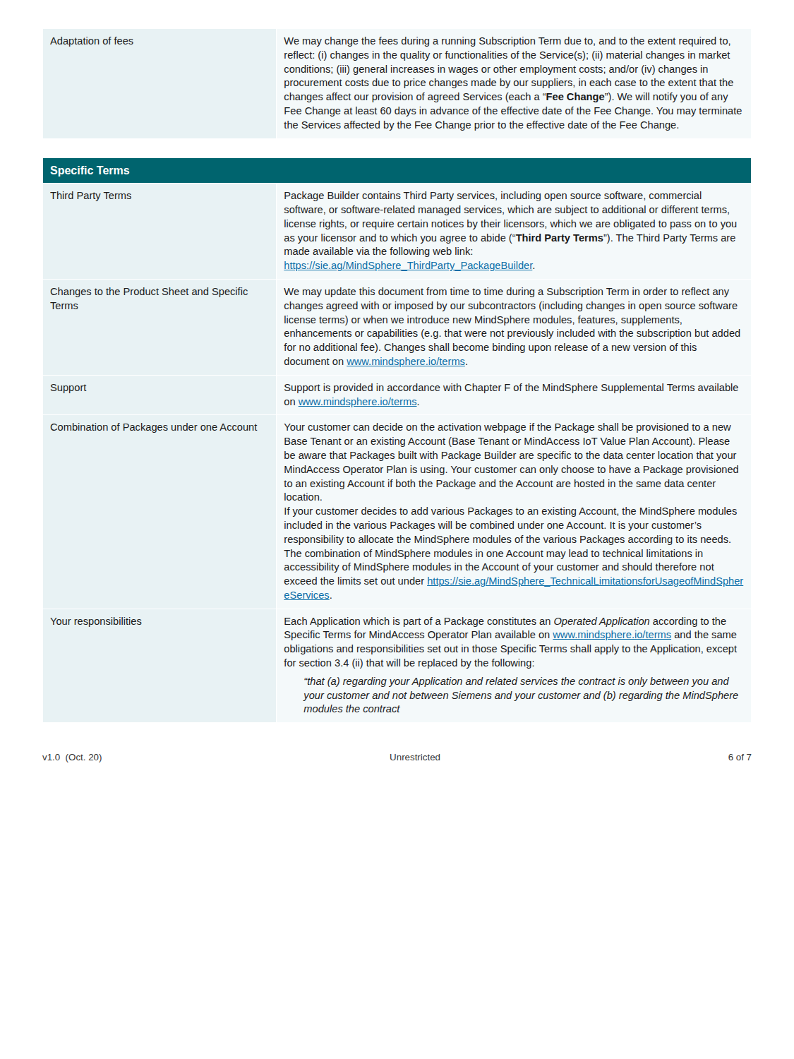| Adaptation of fees | We may change the fees during a running Subscription Term due to, and to the extent required to, reflect: (i) changes in the quality or functionalities of the Service(s); (ii) material changes in market conditions; (iii) general increases in wages or other employment costs; and/or (iv) changes in procurement costs due to price changes made by our suppliers, in each case to the extent that the changes affect our provision of agreed Services (each a “ Fee Change ”). We will notify you of any Fee Change at least 60 days in advance of the effective date of the Fee Change. You may terminate the Services affected by the Fee Change prior to the effective date of the Fee Change. |
| Specific Terms |
| --- |
| Third Party Terms | Package Builder contains Third Party services, including open source software, commercial software, or software-related managed services, which are subject to additional or different terms, license rights, or require certain notices by their licensors, which we are obligated to pass on to you as your licensor and to which you agree to abide (“ Third Party Terms ”). The Third Party Terms are made available via the following web link: https://sie.ag/MindSphere_ThirdParty_PackageBuilder . |
| Changes to the Product Sheet and Specific Terms | We may update this document from time to time during a Subscription Term in order to reflect any changes agreed with or imposed by our subcontractors (including changes in open source software license terms) or when we introduce new MindSphere modules, features, supplements, enhancements or capabilities (e.g. that were not previously included with the subscription but added for no additional fee). Changes shall become binding upon release of a new version of this document on www.mindsphere.io/terms . |
| Support | Support is provided in accordance with Chapter F of the MindSphere Supplemental Terms available on www.mindsphere.io/terms . |
| Combination of Packages under one Account | Your customer can decide on the activation webpage if the Package shall be provisioned to a new Base Tenant or an existing Account (Base Tenant or MindAccess IoT Value Plan Account). Please be aware that Packages built with Package Builder are specific to the data center location that your MindAccess Operator Plan is using. Your customer can only choose to have a Package provisioned to an existing Account if both the Package and the Account are hosted in the same data center location. If your customer decides to add various Packages to an existing Account, the MindSphere modules included in the various Packages will be combined under one Account. It is your customer’s responsibility to allocate the MindSphere modules of the various Packages according to its needs. The combination of MindSphere modules in one Account may lead to technical limitations in accessibility of MindSphere modules in the Account of your customer and should therefore not exceed the limits set out under https://sie.ag/MindSphere_TechnicalLimitationsforUsageofMindSphereServices . |
| Your responsibilities | Each Application which is part of a Package constitutes an Operated Application according to the Specific Terms for MindAccess Operator Plan available on www.mindsphere.io/terms and the same obligations and responsibilities set out in those Specific Terms shall apply to the Application, except for section 3.4 (ii) that will be replaced by the following: “that (a) regarding your Application and related services the contract is only between you and your customer and not between Siemens and your customer and (b) regarding the MindSphere modules the contract |
v1.0 (Oct. 20) Unrestricted 6 of 7